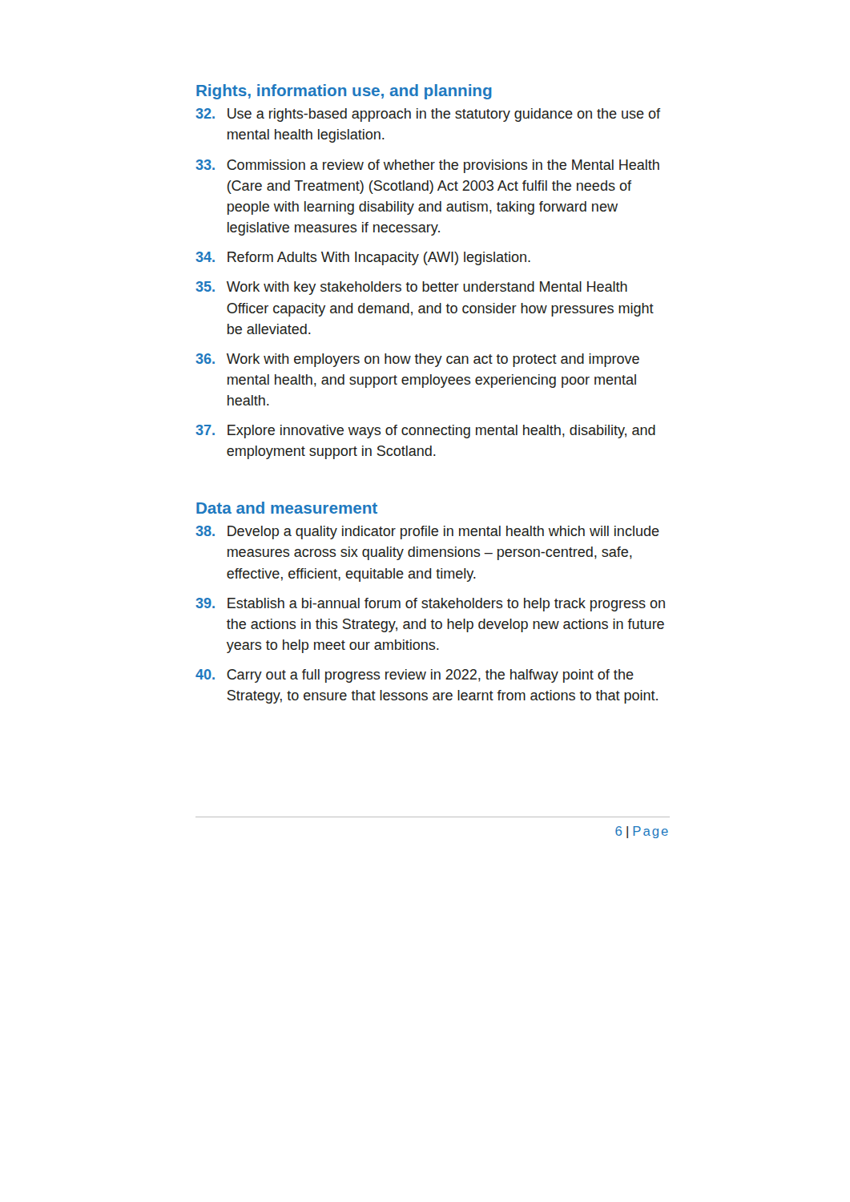Rights, information use, and planning
32. Use a rights-based approach in the statutory guidance on the use of mental health legislation.
33. Commission a review of whether the provisions in the Mental Health (Care and Treatment) (Scotland) Act 2003 Act fulfil the needs of people with learning disability and autism, taking forward new legislative measures if necessary.
34. Reform Adults With Incapacity (AWI) legislation.
35. Work with key stakeholders to better understand Mental Health Officer capacity and demand, and to consider how pressures might be alleviated.
36. Work with employers on how they can act to protect and improve mental health, and support employees experiencing poor mental health.
37. Explore innovative ways of connecting mental health, disability, and employment support in Scotland.
Data and measurement
38. Develop a quality indicator profile in mental health which will include measures across six quality dimensions – person-centred, safe, effective, efficient, equitable and timely.
39. Establish a bi-annual forum of stakeholders to help track progress on the actions in this Strategy, and to help develop new actions in future years to help meet our ambitions.
40. Carry out a full progress review in 2022, the halfway point of the Strategy, to ensure that lessons are learnt from actions to that point.
6|Page